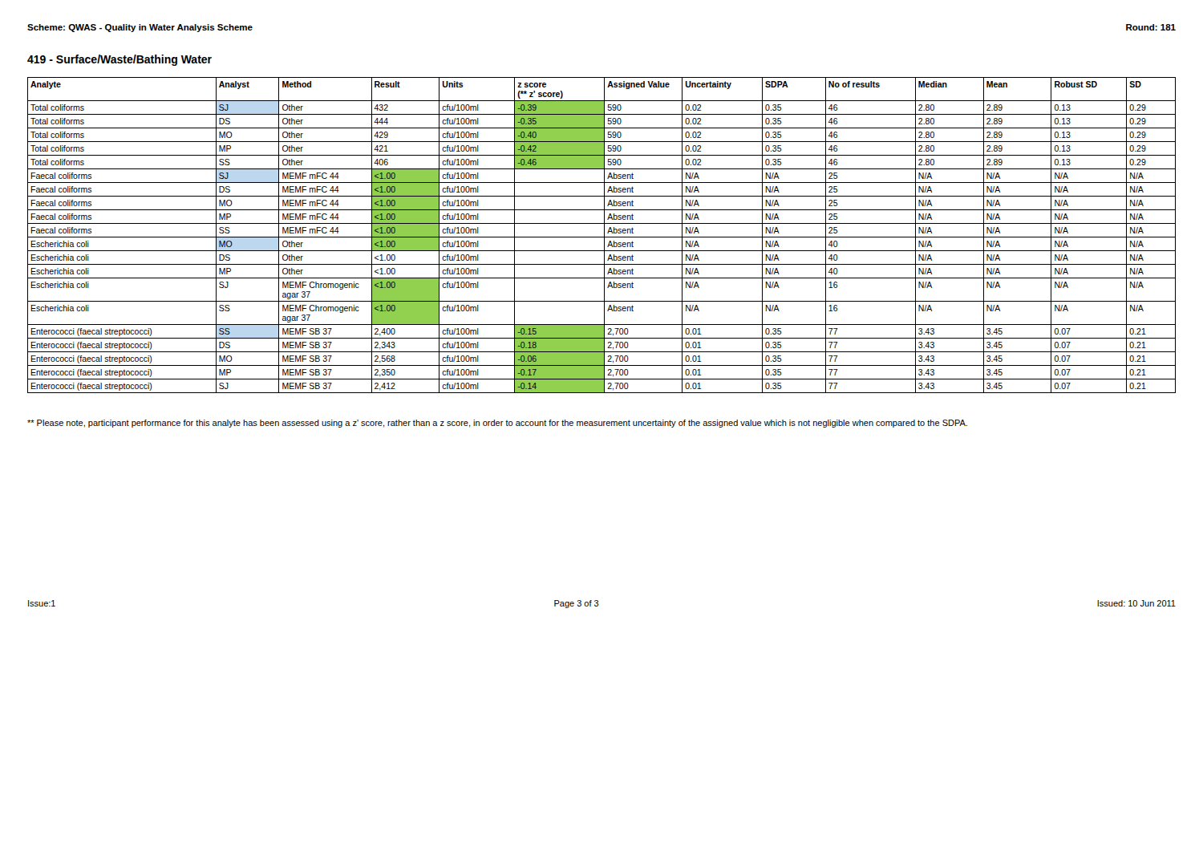Scheme: QWAS - Quality in Water Analysis Scheme Round: 181
419 - Surface/Waste/Bathing Water
| Analyte | Analyst | Method | Result | Units | z score (** z' score) | Assigned Value | Uncertainty | SDPA | No of results | Median | Mean | Robust SD | SD |
| --- | --- | --- | --- | --- | --- | --- | --- | --- | --- | --- | --- | --- | --- |
| Total coliforms | SJ | Other | 432 | cfu/100ml | -0.39 | 590 | 0.02 | 0.35 | 46 | 2.80 | 2.89 | 0.13 | 0.29 |
| Total coliforms | DS | Other | 444 | cfu/100ml | -0.35 | 590 | 0.02 | 0.35 | 46 | 2.80 | 2.89 | 0.13 | 0.29 |
| Total coliforms | MO | Other | 429 | cfu/100ml | -0.40 | 590 | 0.02 | 0.35 | 46 | 2.80 | 2.89 | 0.13 | 0.29 |
| Total coliforms | MP | Other | 421 | cfu/100ml | -0.42 | 590 | 0.02 | 0.35 | 46 | 2.80 | 2.89 | 0.13 | 0.29 |
| Total coliforms | SS | Other | 406 | cfu/100ml | -0.46 | 590 | 0.02 | 0.35 | 46 | 2.80 | 2.89 | 0.13 | 0.29 |
| Faecal coliforms | SJ | MEMF mFC 44 | <1.00 | cfu/100ml | | Absent | N/A | N/A | 25 | N/A | N/A | N/A | N/A |
| Faecal coliforms | DS | MEMF mFC 44 | <1.00 | cfu/100ml | | Absent | N/A | N/A | 25 | N/A | N/A | N/A | N/A |
| Faecal coliforms | MO | MEMF mFC 44 | <1.00 | cfu/100ml | | Absent | N/A | N/A | 25 | N/A | N/A | N/A | N/A |
| Faecal coliforms | MP | MEMF mFC 44 | <1.00 | cfu/100ml | | Absent | N/A | N/A | 25 | N/A | N/A | N/A | N/A |
| Faecal coliforms | SS | MEMF mFC 44 | <1.00 | cfu/100ml | | Absent | N/A | N/A | 25 | N/A | N/A | N/A | N/A |
| Escherichia coli | MO | Other | <1.00 | cfu/100ml | | Absent | N/A | N/A | 40 | N/A | N/A | N/A | N/A |
| Escherichia coli | DS | Other | <1.00 | cfu/100ml | | Absent | N/A | N/A | 40 | N/A | N/A | N/A | N/A |
| Escherichia coli | MP | Other | <1.00 | cfu/100ml | | Absent | N/A | N/A | 40 | N/A | N/A | N/A | N/A |
| Escherichia coli | SJ | MEMF Chromogenic agar 37 | <1.00 | cfu/100ml | | Absent | N/A | N/A | 16 | N/A | N/A | N/A | N/A |
| Escherichia coli | SS | MEMF Chromogenic agar 37 | <1.00 | cfu/100ml | | Absent | N/A | N/A | 16 | N/A | N/A | N/A | N/A |
| Enterococci (faecal streptococci) | SS | MEMF SB 37 | 2,400 | cfu/100ml | -0.15 | 2,700 | 0.01 | 0.35 | 77 | 3.43 | 3.45 | 0.07 | 0.21 |
| Enterococci (faecal streptococci) | DS | MEMF SB 37 | 2,343 | cfu/100ml | -0.18 | 2,700 | 0.01 | 0.35 | 77 | 3.43 | 3.45 | 0.07 | 0.21 |
| Enterococci (faecal streptococci) | MO | MEMF SB 37 | 2,568 | cfu/100ml | -0.06 | 2,700 | 0.01 | 0.35 | 77 | 3.43 | 3.45 | 0.07 | 0.21 |
| Enterococci (faecal streptococci) | MP | MEMF SB 37 | 2,350 | cfu/100ml | -0.17 | 2,700 | 0.01 | 0.35 | 77 | 3.43 | 3.45 | 0.07 | 0.21 |
| Enterococci (faecal streptococci) | SJ | MEMF SB 37 | 2,412 | cfu/100ml | -0.14 | 2,700 | 0.01 | 0.35 | 77 | 3.43 | 3.45 | 0.07 | 0.21 |
** Please note, participant performance for this analyte has been assessed using a z' score, rather than a z score, in order to account for the measurement uncertainty of the assigned value which is not negligible when compared to the SDPA.
Issue:1 Page 3 of 3 Issued: 10 Jun 2011